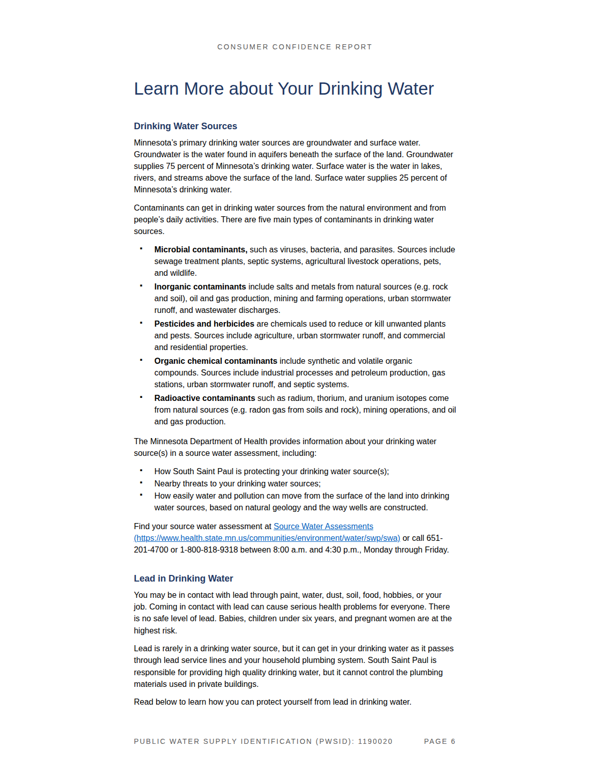Consumer Confidence Report
Learn More about Your Drinking Water
Drinking Water Sources
Minnesota’s primary drinking water sources are groundwater and surface water. Groundwater is the water found in aquifers beneath the surface of the land. Groundwater supplies 75 percent of Minnesota’s drinking water. Surface water is the water in lakes, rivers, and streams above the surface of the land. Surface water supplies 25 percent of Minnesota’s drinking water.
Contaminants can get in drinking water sources from the natural environment and from people’s daily activities. There are five main types of contaminants in drinking water sources.
Microbial contaminants, such as viruses, bacteria, and parasites. Sources include sewage treatment plants, septic systems, agricultural livestock operations, pets, and wildlife.
Inorganic contaminants include salts and metals from natural sources (e.g. rock and soil), oil and gas production, mining and farming operations, urban stormwater runoff, and wastewater discharges.
Pesticides and herbicides are chemicals used to reduce or kill unwanted plants and pests. Sources include agriculture, urban stormwater runoff, and commercial and residential properties.
Organic chemical contaminants include synthetic and volatile organic compounds. Sources include industrial processes and petroleum production, gas stations, urban stormwater runoff, and septic systems.
Radioactive contaminants such as radium, thorium, and uranium isotopes come from natural sources (e.g. radon gas from soils and rock), mining operations, and oil and gas production.
The Minnesota Department of Health provides information about your drinking water source(s) in a source water assessment, including:
How South Saint Paul is protecting your drinking water source(s);
Nearby threats to your drinking water sources;
How easily water and pollution can move from the surface of the land into drinking water sources, based on natural geology and the way wells are constructed.
Find your source water assessment at Source Water Assessments (https://www.health.state.mn.us/communities/environment/water/swp/swa) or call 651-201-4700 or 1-800-818-9318 between 8:00 a.m. and 4:30 p.m., Monday through Friday.
Lead in Drinking Water
You may be in contact with lead through paint, water, dust, soil, food, hobbies, or your job. Coming in contact with lead can cause serious health problems for everyone. There is no safe level of lead. Babies, children under six years, and pregnant women are at the highest risk.
Lead is rarely in a drinking water source, but it can get in your drinking water as it passes through lead service lines and your household plumbing system. South Saint Paul is responsible for providing high quality drinking water, but it cannot control the plumbing materials used in private buildings.
Read below to learn how you can protect yourself from lead in drinking water.
Public Water Supply Identification (PWSID): 1190020
Page 6